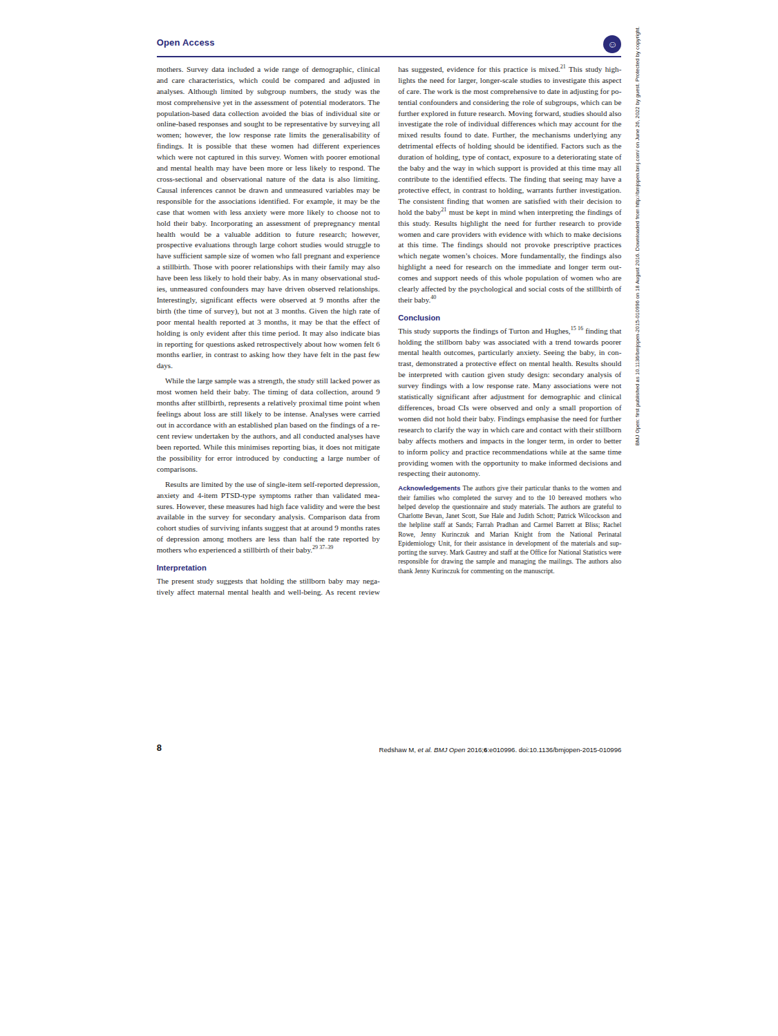BMJ Open: first published as 10.1136/bmjopen-2015-010996 on 18 August 2016. Downloaded from http://bmjopen.bmj.com/ on June 26, 2022 by guest. Protected by copyright.
Open Access
☺
mothers. Survey data included a wide range of demographic, clinical and care characteristics, which could be compared and adjusted in analyses. Although limited by subgroup numbers, the study was the most comprehensive yet in the assessment of potential moderators. The population-based data collection avoided the bias of individual site or online-based responses and sought to be representative by surveying all women; however, the low response rate limits the generalisability of findings. It is possible that these women had different experiences which were not captured in this survey. Women with poorer emotional and mental health may have been more or less likely to respond. The cross-sectional and observational nature of the data is also limiting. Causal inferences cannot be drawn and unmeasured variables may be responsible for the associations identified. For example, it may be the case that women with less anxiety were more likely to choose not to hold their baby. Incorporating an assessment of prepregnancy mental health would be a valuable addition to future research; however, prospective evaluations through large cohort studies would struggle to have sufficient sample size of women who fall pregnant and experience a stillbirth. Those with poorer relationships with their family may also have been less likely to hold their baby. As in many observational studies, unmeasured confounders may have driven observed relationships. Interestingly, significant effects were observed at 9 months after the birth (the time of survey), but not at 3 months. Given the high rate of poor mental health reported at 3 months, it may be that the effect of holding is only evident after this time period. It may also indicate bias in reporting for questions asked retrospectively about how women felt 6 months earlier, in contrast to asking how they have felt in the past few days.
While the large sample was a strength, the study still lacked power as most women held their baby. The timing of data collection, around 9 months after stillbirth, represents a relatively proximal time point when feelings about loss are still likely to be intense. Analyses were carried out in accordance with an established plan based on the findings of a recent review undertaken by the authors, and all conducted analyses have been reported. While this minimises reporting bias, it does not mitigate the possibility for error introduced by conducting a large number of comparisons.
Results are limited by the use of single-item self-reported depression, anxiety and 4-item PTSD-type symptoms rather than validated measures. However, these measures had high face validity and were the best available in the survey for secondary analysis. Comparison data from cohort studies of surviving infants suggest that at around 9 months rates of depression among mothers are less than half the rate reported by mothers who experienced a stillbirth of their baby.29 37–39
Interpretation
The present study suggests that holding the stillborn baby may negatively affect maternal mental health and well-being. As recent review has suggested, evidence for this practice is mixed.21 This study highlights the need for larger, longer-scale studies to investigate this aspect of care. The work is the most comprehensive to date in adjusting for potential confounders and considering the role of subgroups, which can be further explored in future research. Moving forward, studies should also investigate the role of individual differences which may account for the mixed results found to date. Further, the mechanisms underlying any detrimental effects of holding should be identified. Factors such as the duration of holding, type of contact, exposure to a deteriorating state of the baby and the way in which support is provided at this time may all contribute to the identified effects. The finding that seeing may have a protective effect, in contrast to holding, warrants further investigation. The consistent finding that women are satisfied with their decision to hold the baby21 must be kept in mind when interpreting the findings of this study. Results highlight the need for further research to provide women and care providers with evidence with which to make decisions at this time. The findings should not provoke prescriptive practices which negate women’s choices. More fundamentally, the findings also highlight a need for research on the immediate and longer term outcomes and support needs of this whole population of women who are clearly affected by the psychological and social costs of the stillbirth of their baby.40
Conclusion
This study supports the findings of Turton and Hughes,15 16 finding that holding the stillborn baby was associated with a trend towards poorer mental health outcomes, particularly anxiety. Seeing the baby, in contrast, demonstrated a protective effect on mental health. Results should be interpreted with caution given study design: secondary analysis of survey findings with a low response rate. Many associations were not statistically significant after adjustment for demographic and clinical differences, broad CIs were observed and only a small proportion of women did not hold their baby. Findings emphasise the need for further research to clarify the way in which care and contact with their stillborn baby affects mothers and impacts in the longer term, in order to better to inform policy and practice recommendations while at the same time providing women with the opportunity to make informed decisions and respecting their autonomy.
Acknowledgements The authors give their particular thanks to the women and their families who completed the survey and to the 10 bereaved mothers who helped develop the questionnaire and study materials. The authors are grateful to Charlotte Bevan, Janet Scott, Sue Hale and Judith Schott; Patrick Wilcockson and the helpline staff at Sands; Farrah Pradhan and Carmel Barrett at Bliss; Rachel Rowe, Jenny Kurinczuk and Marian Knight from the National Perinatal Epidemiology Unit, for their assistance in development of the materials and supporting the survey. Mark Gautrey and staff at the Office for National Statistics were responsible for drawing the sample and managing the mailings. The authors also thank Jenny Kurinczuk for commenting on the manuscript.
8
Redshaw M, et al. BMJ Open 2016;6:e010996. doi:10.1136/bmjopen-2015-010996